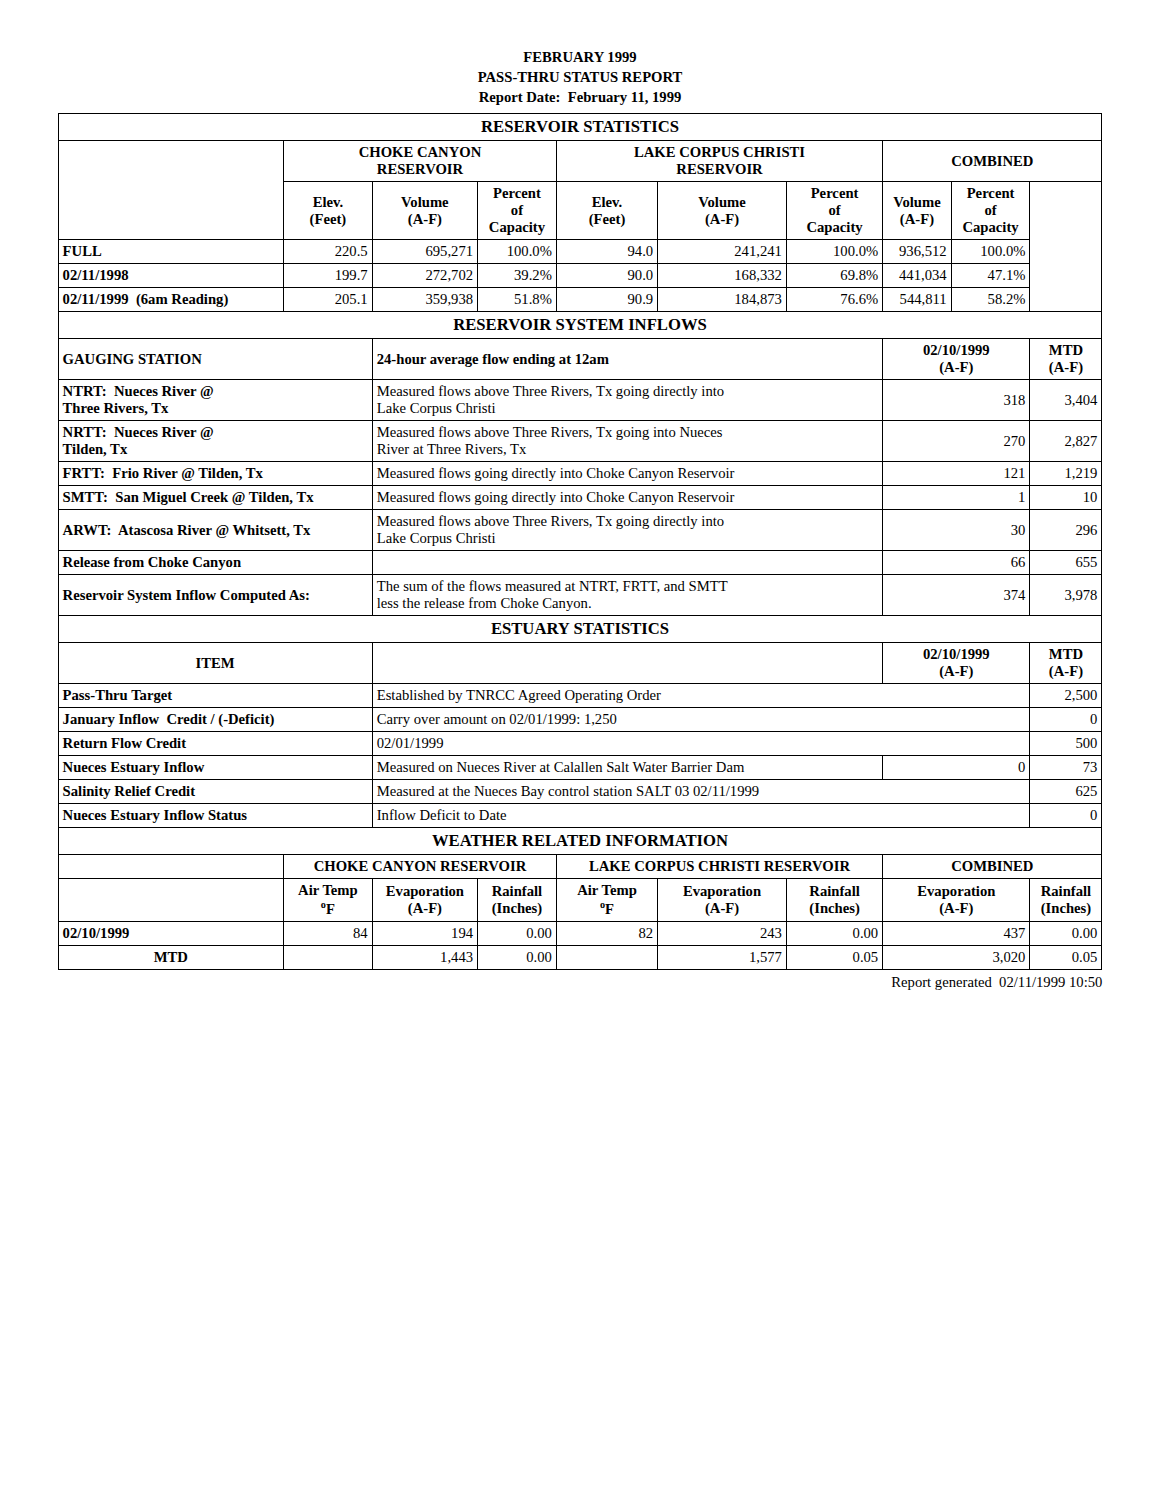FEBRUARY 1999
PASS-THRU STATUS REPORT
Report Date: February 11, 1999
| RESERVOIR STATISTICS |
| | CHOKE CANYON RESERVOIR | LAKE CORPUS CHRISTI RESERVOIR | COMBINED |
| Elev. (Feet) | Volume (A-F) | Percent of Capacity | Elev. (Feet) | Volume (A-F) | Percent of Capacity | Volume (A-F) | Percent of Capacity |
| FULL | 220.5 | 695,271 | 100.0% | 94.0 | 241,241 | 100.0% | 936,512 | 100.0% |
| 02/11/1998 | 199.7 | 272,702 | 39.2% | 90.0 | 168,332 | 69.8% | 441,034 | 47.1% |
| 02/11/1999 (6am Reading) | 205.1 | 359,938 | 51.8% | 90.9 | 184,873 | 76.6% | 544,811 | 58.2% |
| RESERVOIR SYSTEM INFLOWS |
| GAUGING STATION | 24-hour average flow ending at 12am | 02/10/1999 (A-F) | MTD (A-F) |
| NTRT: Nueces River @ Three Rivers, Tx | Measured flows above Three Rivers, Tx going directly into Lake Corpus Christi | 318 | 3,404 |
| NRTT: Nueces River @ Tilden, Tx | Measured flows above Three Rivers, Tx going into Nueces River at Three Rivers, Tx | 270 | 2,827 |
| FRTT: Frio River @ Tilden, Tx | Measured flows going directly into Choke Canyon Reservoir | 121 | 1,219 |
| SMTT: San Miguel Creek @ Tilden, Tx | Measured flows going directly into Choke Canyon Reservoir | 1 | 10 |
| ARWT: Atascosa River @ Whitsett, Tx | Measured flows above Three Rivers, Tx going directly into Lake Corpus Christi | 30 | 296 |
| Release from Choke Canyon | | 66 | 655 |
| Reservoir System Inflow Computed As: | The sum of the flows measured at NTRT, FRTT, and SMTT less the release from Choke Canyon. | 374 | 3,978 |
| ESTUARY STATISTICS |
| ITEM | | 02/10/1999 (A-F) | MTD (A-F) |
| Pass-Thru Target | Established by TNRCC Agreed Operating Order | 2,500 |
| January Inflow Credit / (-Deficit) | Carry over amount on 02/01/1999: 1,250 | 0 |
| Return Flow Credit | 02/01/1999 | 500 |
| Nueces Estuary Inflow | Measured on Nueces River at Calallen Salt Water Barrier Dam | 0 | 73 |
| Salinity Relief Credit | Measured at the Nueces Bay control station SALT 03 02/11/1999 | 625 |
| Nueces Estuary Inflow Status | Inflow Deficit to Date | 0 |
| WEATHER RELATED INFORMATION |
| | CHOKE CANYON RESERVOIR | LAKE CORPUS CHRISTI RESERVOIR | COMBINED |
| | Air Temp o F | Evaporation (A-F) | Rainfall (Inches) | Air Temp o F | Evaporation (A-F) | Rainfall (Inches) | Evaporation (A-F) | Rainfall (Inches) |
| 02/10/1999 | 84 | 194 | 0.00 | 82 | 243 | 0.00 | 437 | 0.00 |
| MTD | | 1,443 | 0.00 | | 1,577 | 0.05 | 3,020 | 0.05 |
Report generated 02/11/1999 10:50